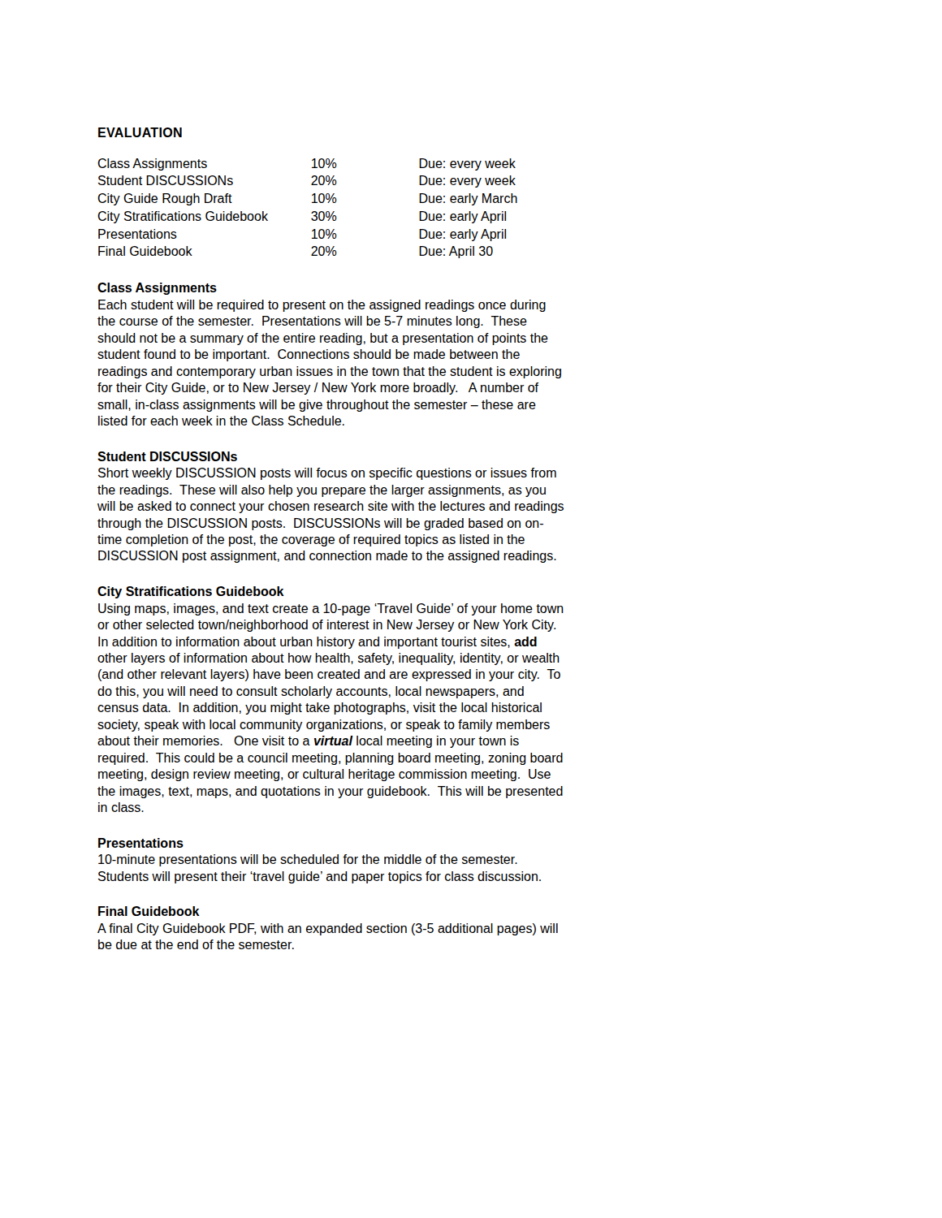EVALUATION
| Class Assignments | 10% | Due: every week |
| Student DISCUSSIONs | 20% | Due: every week |
| City Guide Rough Draft | 10% | Due: early March |
| City Stratifications Guidebook | 30% | Due: early April |
| Presentations | 10% | Due: early April |
| Final Guidebook | 20% | Due: April 30 |
Class Assignments
Each student will be required to present on the assigned readings once during the course of the semester. Presentations will be 5-7 minutes long. These should not be a summary of the entire reading, but a presentation of points the student found to be important. Connections should be made between the readings and contemporary urban issues in the town that the student is exploring for their City Guide, or to New Jersey / New York more broadly. A number of small, in-class assignments will be give throughout the semester – these are listed for each week in the Class Schedule.
Student DISCUSSIONs
Short weekly DISCUSSION posts will focus on specific questions or issues from the readings. These will also help you prepare the larger assignments, as you will be asked to connect your chosen research site with the lectures and readings through the DISCUSSION posts. DISCUSSIONs will be graded based on on-time completion of the post, the coverage of required topics as listed in the DISCUSSION post assignment, and connection made to the assigned readings.
City Stratifications Guidebook
Using maps, images, and text create a 10-page ‘Travel Guide’ of your home town or other selected town/neighborhood of interest in New Jersey or New York City. In addition to information about urban history and important tourist sites, add other layers of information about how health, safety, inequality, identity, or wealth (and other relevant layers) have been created and are expressed in your city. To do this, you will need to consult scholarly accounts, local newspapers, and census data. In addition, you might take photographs, visit the local historical society, speak with local community organizations, or speak to family members about their memories. One visit to a virtual local meeting in your town is required. This could be a council meeting, planning board meeting, zoning board meeting, design review meeting, or cultural heritage commission meeting. Use the images, text, maps, and quotations in your guidebook. This will be presented in class.
Presentations
10-minute presentations will be scheduled for the middle of the semester. Students will present their ‘travel guide’ and paper topics for class discussion.
Final Guidebook
A final City Guidebook PDF, with an expanded section (3-5 additional pages) will be due at the end of the semester.